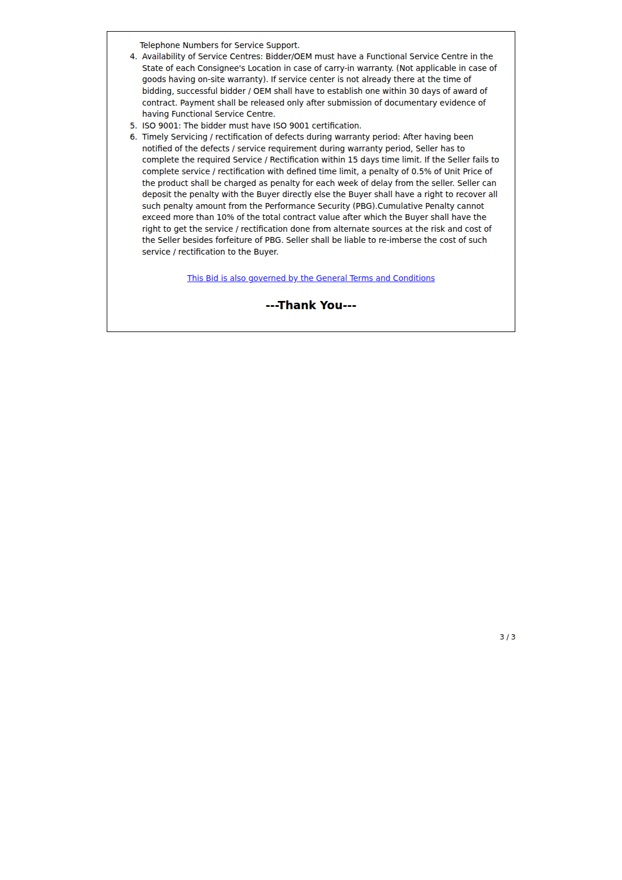Telephone Numbers for Service Support.
Availability of Service Centres: Bidder/OEM must have a Functional Service Centre in the State of each Consignee's Location in case of carry-in warranty. (Not applicable in case of goods having on-site warranty). If service center is not already there at the time of bidding, successful bidder / OEM shall have to establish one within 30 days of award of contract. Payment shall be released only after submission of documentary evidence of having Functional Service Centre.
ISO 9001: The bidder must have ISO 9001 certification.
Timely Servicing / rectification of defects during warranty period: After having been notified of the defects / service requirement during warranty period, Seller has to complete the required Service / Rectification within 15 days time limit. If the Seller fails to complete service / rectification with defined time limit, a penalty of 0.5% of Unit Price of the product shall be charged as penalty for each week of delay from the seller. Seller can deposit the penalty with the Buyer directly else the Buyer shall have a right to recover all such penalty amount from the Performance Security (PBG).Cumulative Penalty cannot exceed more than 10% of the total contract value after which the Buyer shall have the right to get the service / rectification done from alternate sources at the risk and cost of the Seller besides forfeiture of PBG. Seller shall be liable to re-imberse the cost of such service / rectification to the Buyer.
This Bid is also governed by the General Terms and Conditions
---Thank You---
3 / 3